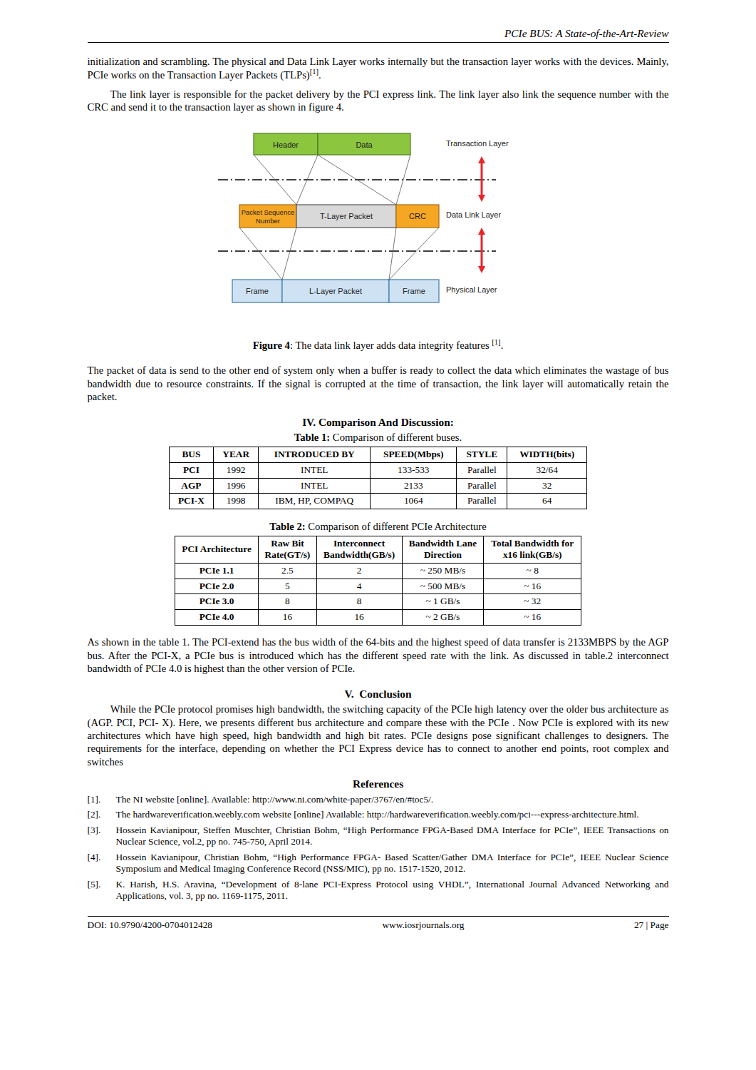PCIe BUS: A State-of-the-Art-Review
initialization and scrambling. The physical and Data Link Layer works internally but the transaction layer works with the devices. Mainly, PCIe works on the Transaction Layer Packets (TLPs)[1].
The link layer is responsible for the packet delivery by the PCI express link. The link layer also link the sequence number with the CRC and send it to the transaction layer as shown in figure 4.
Header Data Transaction Layer Packet Sequence Number T-Layer Packet CRC Data Link Layer Frame L-Layer Packet Frame Physical Layer
Figure 4: The data link layer adds data integrity features [1].
The packet of data is send to the other end of system only when a buffer is ready to collect the data which eliminates the wastage of bus bandwidth due to resource constraints. If the signal is corrupted at the time of transaction, the link layer will automatically retain the packet.
IV. Comparison And Discussion:
Table 1: Comparison of different buses.
| BUS | YEAR | INTRODUCED BY | SPEED(Mbps) | STYLE | WIDTH(bits) |
| --- | --- | --- | --- | --- | --- |
| PCI | 1992 | INTEL | 133-533 | Parallel | 32/64 |
| AGP | 1996 | INTEL | 2133 | Parallel | 32 |
| PCI-X | 1998 | IBM, HP, COMPAQ | 1064 | Parallel | 64 |
Table 2: Comparison of different PCIe Architecture
| PCI Architecture | Raw Bit Rate(GT/s) | Interconnect Bandwidth(GB/s) | Bandwidth Lane Direction | Total Bandwidth for x16 link(GB/s) |
| --- | --- | --- | --- | --- |
| PCIe 1.1 | 2.5 | 2 | ~ 250 MB/s | ~ 8 |
| PCIe 2.0 | 5 | 4 | ~ 500 MB/s | ~ 16 |
| PCIe 3.0 | 8 | 8 | ~ 1 GB/s | ~ 32 |
| PCIe 4.0 | 16 | 16 | ~ 2 GB/s | ~ 16 |
As shown in the table 1. The PCI-extend has the bus width of the 64-bits and the highest speed of data transfer is 2133MBPS by the AGP bus. After the PCI-X, a PCIe bus is introduced which has the different speed rate with the link. As discussed in table.2 interconnect bandwidth of PCIe 4.0 is highest than the other version of PCIe.
V. Conclusion
While the PCIe protocol promises high bandwidth, the switching capacity of the PCIe high latency over the older bus architecture as (AGP. PCI, PCI- X). Here, we presents different bus architecture and compare these with the PCIe . Now PCIe is explored with its new architectures which have high speed, high bandwidth and high bit rates. PCIe designs pose significant challenges to designers. The requirements for the interface, depending on whether the PCI Express device has to connect to another end points, root complex and switches
References
[1]. The NI website [online]. Available: http://www.ni.com/white-paper/3767/en/#toc5/.
[2]. The hardwareverification.weebly.com website [online] Available: http://hardwareverification.weebly.com/pci---express-architecture.html.
[3]. Hossein Kavianipour, Steffen Muschter, Christian Bohm, “High Performance FPGA-Based DMA Interface for PCIe”, IEEE Transactions on Nuclear Science, vol.2, pp no. 745-750, April 2014.
[4]. Hossein Kavianipour, Christian Bohm, “High Performance FPGA- Based Scatter/Gather DMA Interface for PCIe”, IEEE Nuclear Science Symposium and Medical Imaging Conference Record (NSS/MIC), pp no. 1517-1520, 2012.
[5]. K. Harish, H.S. Aravina, “Development of 8-lane PCI-Express Protocol using VHDL”, International Journal Advanced Networking and Applications, vol. 3, pp no. 1169-1175, 2011.
DOI: 10.9790/4200-0704012428
www.iosrjournals.org
27 | Page